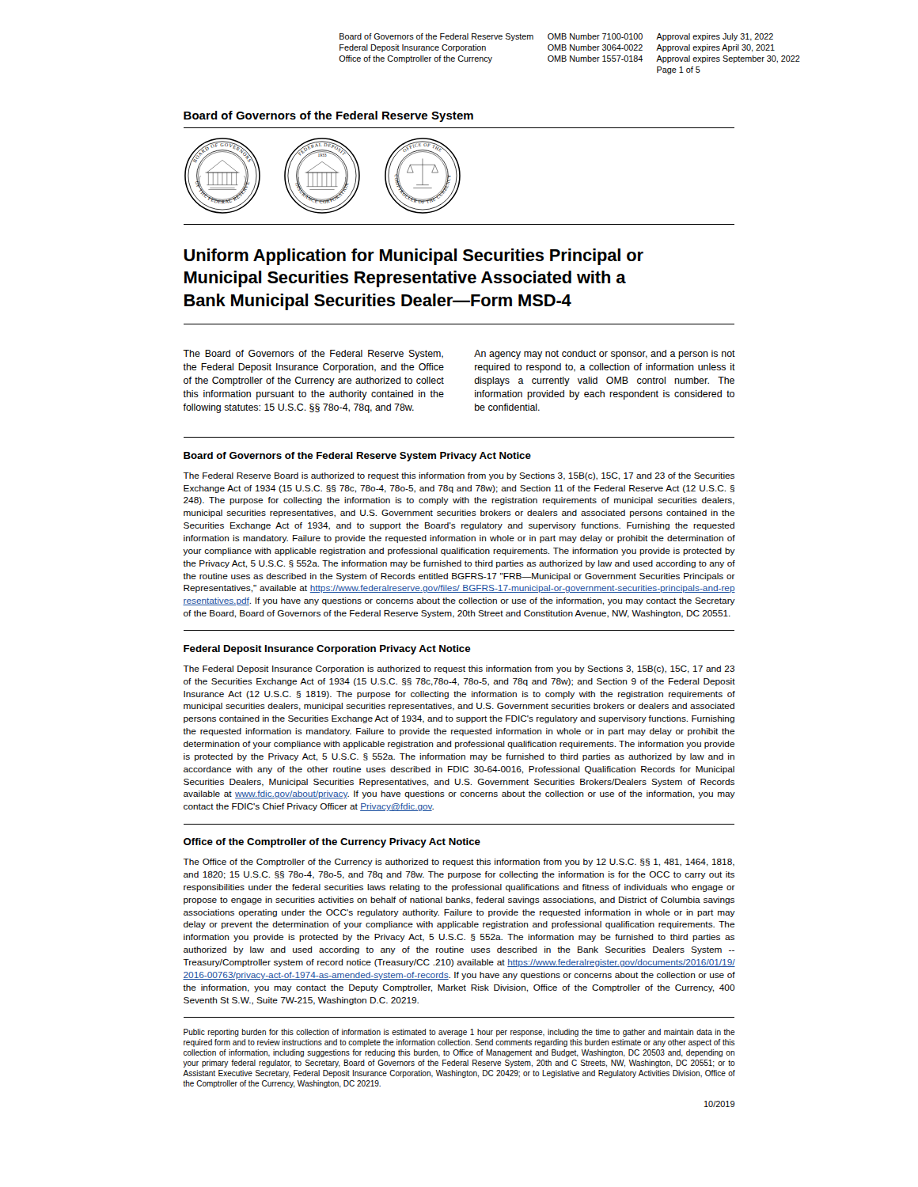| Board of Governors of the Federal Reserve System | OMB Number 7100-0100 | Approval expires July 31, 2022 |
| Federal Deposit Insurance Corporation | OMB Number 3064-0022 | Approval expires April 30, 2021 |
| Office of the Comptroller of the Currency | OMB Number 1557-0184 | Approval expires September 30, 2022 |
| | | Page 1 of 5 |
Board of Governors of the Federal Reserve System
BOARD OF GOVERNORS OF THE FEDERAL RESERVE FEDERAL DEPOSIT INSURANCE CORPORATION 1933 OFFICE OF THE COMPTROLLER OF THE CURRENCY
Uniform Application for Municipal Securities Principal or
Municipal Securities Representative Associated with a
Bank Municipal Securities Dealer—Form MSD-4
The Board of Governors of the Federal Reserve System, the Federal Deposit Insurance Corporation, and the Office of the Comptroller of the Currency are authorized to collect this information pursuant to the authority contained in the following statutes: 15 U.S.C. §§ 78o-4, 78q, and 78w.
An agency may not conduct or sponsor, and a person is not required to respond to, a collection of information unless it displays a currently valid OMB control number. The information provided by each respondent is considered to be confidential.
Board of Governors of the Federal Reserve System Privacy Act Notice
The Federal Reserve Board is authorized to request this information from you by Sections 3, 15B(c), 15C, 17 and 23 of the Securities Exchange Act of 1934 (15 U.S.C. §§ 78c, 78o-4, 78o-5, and 78q and 78w); and Section 11 of the Federal Reserve Act (12 U.S.C. § 248). The purpose for collecting the information is to comply with the registration requirements of municipal securities dealers, municipal securities representatives, and U.S. Government securities brokers or dealers and associated persons contained in the Securities Exchange Act of 1934, and to support the Board's regulatory and supervisory functions. Furnishing the requested information is mandatory. Failure to provide the requested information in whole or in part may delay or prohibit the determination of your compliance with applicable registration and professional qualification requirements. The information you provide is protected by the Privacy Act, 5 U.S.C. § 552a. The information may be furnished to third parties as authorized by law and used according to any of the routine uses as described in the System of Records entitled BGFRS-17 "FRB—Municipal or Government Securities Principals or Representatives," available at https://www.federalreserve.gov/files/ BGFRS-17-municipal-or-government-securities-principals-and-representatives.pdf. If you have any questions or concerns about the collection or use of the information, you may contact the Secretary of the Board, Board of Governors of the Federal Reserve System, 20th Street and Constitution Avenue, NW, Washington, DC 20551.
Federal Deposit Insurance Corporation Privacy Act Notice
The Federal Deposit Insurance Corporation is authorized to request this information from you by Sections 3, 15B(c), 15C, 17 and 23 of the Securities Exchange Act of 1934 (15 U.S.C. §§ 78c,78o-4, 78o-5, and 78q and 78w); and Section 9 of the Federal Deposit Insurance Act (12 U.S.C. § 1819). The purpose for collecting the information is to comply with the registration requirements of municipal securities dealers, municipal securities representatives, and U.S. Government securities brokers or dealers and associated persons contained in the Securities Exchange Act of 1934, and to support the FDIC's regulatory and supervisory functions. Furnishing the requested information is mandatory. Failure to provide the requested information in whole or in part may delay or prohibit the determination of your compliance with applicable registration and professional qualification requirements. The information you provide is protected by the Privacy Act, 5 U.S.C. § 552a. The information may be furnished to third parties as authorized by law and in accordance with any of the other routine uses described in FDIC 30-64-0016, Professional Qualification Records for Municipal Securities Dealers, Municipal Securities Representatives, and U.S. Government Securities Brokers/Dealers System of Records available at www.fdic.gov/about/privacy. If you have questions or concerns about the collection or use of the information, you may contact the FDIC's Chief Privacy Officer at Privacy@fdic.gov.
Office of the Comptroller of the Currency Privacy Act Notice
The Office of the Comptroller of the Currency is authorized to request this information from you by 12 U.S.C. §§ 1, 481, 1464, 1818, and 1820; 15 U.S.C. §§ 78o-4, 78o-5, and 78q and 78w. The purpose for collecting the information is for the OCC to carry out its responsibilities under the federal securities laws relating to the professional qualifications and fitness of individuals who engage or propose to engage in securities activities on behalf of national banks, federal savings associations, and District of Columbia savings associations operating under the OCC's regulatory authority. Failure to provide the requested information in whole or in part may delay or prevent the determination of your compliance with applicable registration and professional qualification requirements. The information you provide is protected by the Privacy Act, 5 U.S.C. § 552a. The information may be furnished to third parties as authorized by law and used according to any of the routine uses described in the Bank Securities Dealers System --Treasury/Comptroller system of record notice (Treasury/CC .210) available at https://www.federalregister.gov/documents/2016/01/19/2016-00763/privacy-act-of-1974-as-amended-system-of-records. If you have any questions or concerns about the collection or use of the information, you may contact the Deputy Comptroller, Market Risk Division, Office of the Comptroller of the Currency, 400 Seventh St S.W., Suite 7W-215, Washington D.C. 20219.
Public reporting burden for this collection of information is estimated to average 1 hour per response, including the time to gather and maintain data in the required form and to review instructions and to complete the information collection. Send comments regarding this burden estimate or any other aspect of this collection of information, including suggestions for reducing this burden, to Office of Management and Budget, Washington, DC 20503 and, depending on your primary federal regulator, to Secretary, Board of Governors of the Federal Reserve System, 20th and C Streets, NW, Washington, DC 20551; or to Assistant Executive Secretary, Federal Deposit Insurance Corporation, Washington, DC 20429; or to Legislative and Regulatory Activities Division, Office of the Comptroller of the Currency, Washington, DC 20219.
10/2019